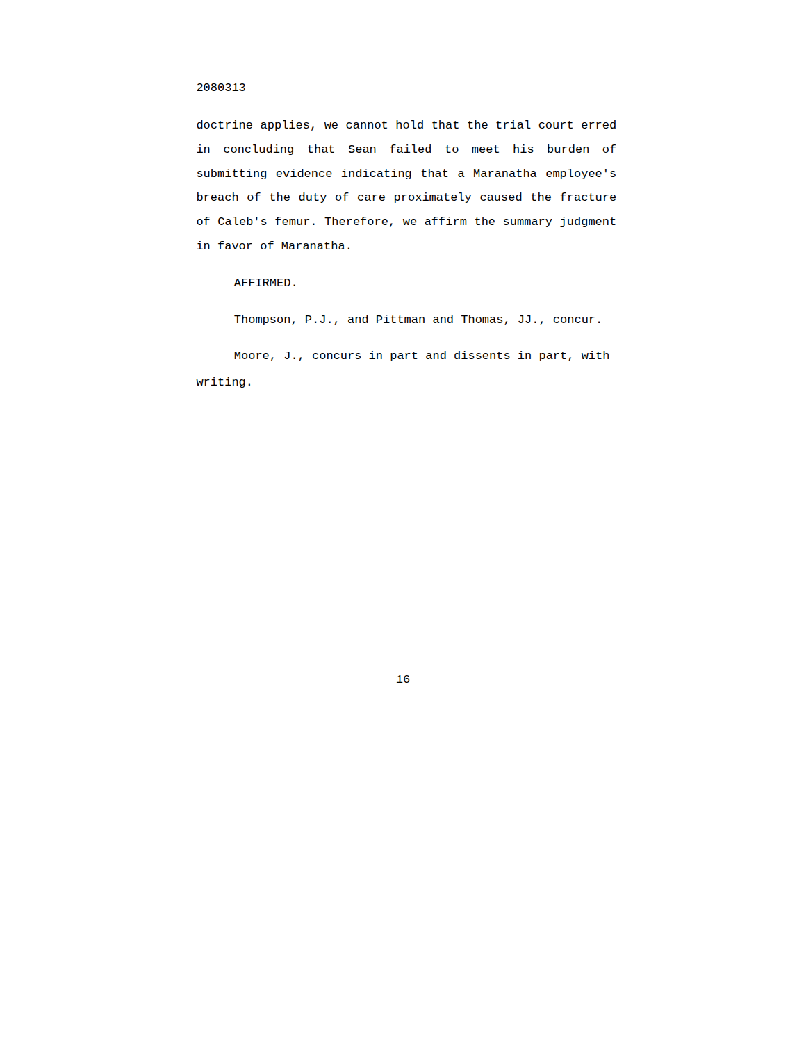2080313
doctrine applies, we cannot hold that the trial court erred in concluding that Sean failed to meet his burden of submitting evidence indicating that a Maranatha employee's breach of the duty of care proximately caused the fracture of Caleb's femur. Therefore, we affirm the summary judgment in favor of Maranatha.
AFFIRMED.
Thompson, P.J., and Pittman and Thomas, JJ., concur.
Moore, J., concurs in part and dissents in part, with
writing.
16